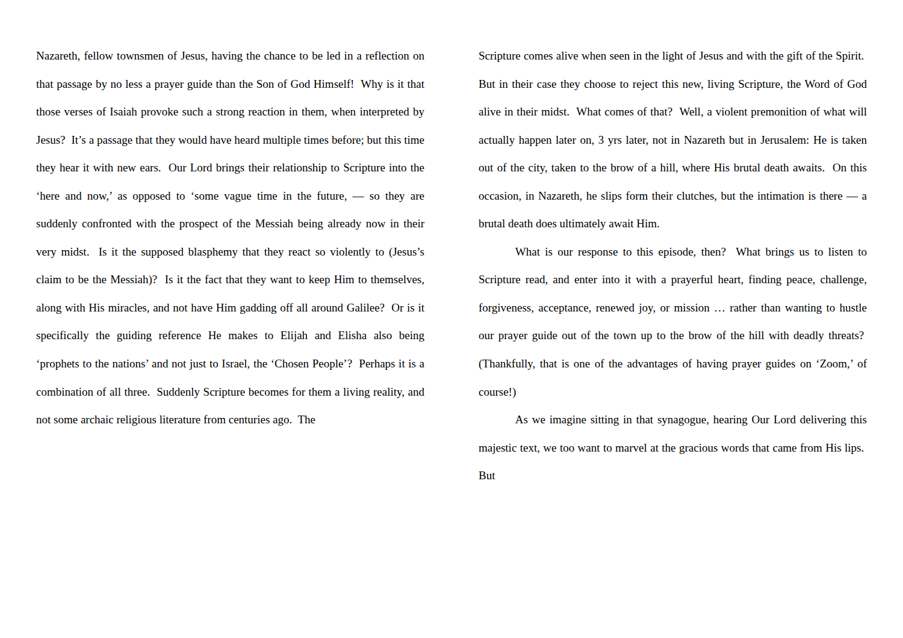Nazareth, fellow townsmen of Jesus, having the chance to be led in a reflection on that passage by no less a prayer guide than the Son of God Himself! Why is it that those verses of Isaiah provoke such a strong reaction in them, when interpreted by Jesus? It’s a passage that they would have heard multiple times before; but this time they hear it with new ears. Our Lord brings their relationship to Scripture into the ‘here and now,’ as opposed to ‘some vague time in the future, — so they are suddenly confronted with the prospect of the Messiah being already now in their very midst. Is it the supposed blasphemy that they react so violently to (Jesus’s claim to be the Messiah)? Is it the fact that they want to keep Him to themselves, along with His miracles, and not have Him gadding off all around Galilee? Or is it specifically the guiding reference He makes to Elijah and Elisha also being ‘prophets to the nations’ and not just to Israel, the ‘Chosen People’? Perhaps it is a combination of all three. Suddenly Scripture becomes for them a living reality, and not some archaic religious literature from centuries ago. The
Scripture comes alive when seen in the light of Jesus and with the gift of the Spirit. But in their case they choose to reject this new, living Scripture, the Word of God alive in their midst. What comes of that? Well, a violent premonition of what will actually happen later on, 3 yrs later, not in Nazareth but in Jerusalem: He is taken out of the city, taken to the brow of a hill, where His brutal death awaits. On this occasion, in Nazareth, he slips form their clutches, but the intimation is there — a brutal death does ultimately await Him.
What is our response to this episode, then? What brings us to listen to Scripture read, and enter into it with a prayerful heart, finding peace, challenge, forgiveness, acceptance, renewed joy, or mission … rather than wanting to hustle our prayer guide out of the town up to the brow of the hill with deadly threats? (Thankfully, that is one of the advantages of having prayer guides on ‘Zoom,’ of course!)
As we imagine sitting in that synagogue, hearing Our Lord delivering this majestic text, we too want to marvel at the gracious words that came from His lips. But